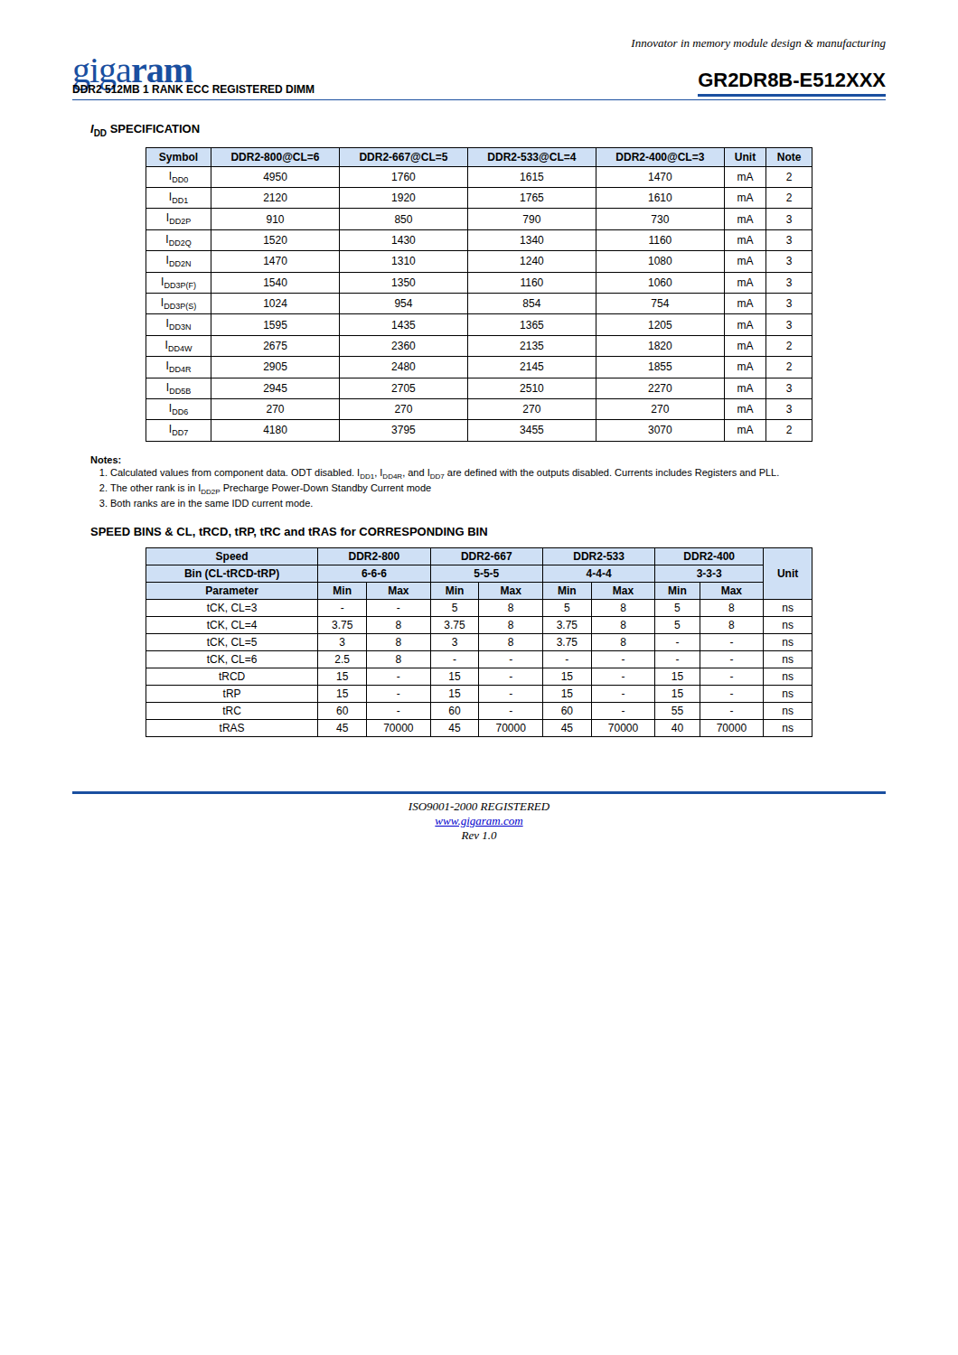Innovator in memory module design & manufacturing
gigaram
DDR2 512MB 1 RANK ECC REGISTERED DIMM
GR2DR8B-E512XXX
IDD SPECIFICATION
| Symbol | DDR2-800@CL=6 | DDR2-667@CL=5 | DDR2-533@CL=4 | DDR2-400@CL=3 | Unit | Note |
| --- | --- | --- | --- | --- | --- | --- |
| I DD0 | 4950 | 1760 | 1615 | 1470 | mA | 2 |
| I DD1 | 2120 | 1920 | 1765 | 1610 | mA | 2 |
| I DD2P | 910 | 850 | 790 | 730 | mA | 3 |
| I DD2Q | 1520 | 1430 | 1340 | 1160 | mA | 3 |
| I DD2N | 1470 | 1310 | 1240 | 1080 | mA | 3 |
| I DD3P(F) | 1540 | 1350 | 1160 | 1060 | mA | 3 |
| I DD3P(S) | 1024 | 954 | 854 | 754 | mA | 3 |
| I DD3N | 1595 | 1435 | 1365 | 1205 | mA | 3 |
| I DD4W | 2675 | 2360 | 2135 | 1820 | mA | 2 |
| I DD4R | 2905 | 2480 | 2145 | 1855 | mA | 2 |
| I DD5B | 2945 | 2705 | 2510 | 2270 | mA | 3 |
| I DD6 | 270 | 270 | 270 | 270 | mA | 3 |
| I DD7 | 4180 | 3795 | 3455 | 3070 | mA | 2 |
Notes:
Calculated values from component data. ODT disabled. IDD1, IDD4R, and IDD7 are defined with the outputs disabled. Currents includes Registers and PLL.
The other rank is in IDD2P Precharge Power-Down Standby Current mode
Both ranks are in the same IDD current mode.
SPEED BINS & CL, tRCD, tRP, tRC and tRAS for CORRESPONDING BIN
| Speed | DDR2-800 | DDR2-667 | DDR2-533 | DDR2-400 | Unit |
| --- | --- | --- | --- | --- | --- |
| Bin (CL-tRCD-tRP) | 6-6-6 | 5-5-5 | 4-4-4 | 3-3-3 |
| Parameter | Min | Max | Min | Max | Min | Max | Min | Max |
| tCK, CL=3 | - | - | 5 | 8 | 5 | 8 | 5 | 8 | ns |
| tCK, CL=4 | 3.75 | 8 | 3.75 | 8 | 3.75 | 8 | 5 | 8 | ns |
| tCK, CL=5 | 3 | 8 | 3 | 8 | 3.75 | 8 | - | - | ns |
| tCK, CL=6 | 2.5 | 8 | - | - | - | - | - | - | ns |
| tRCD | 15 | - | 15 | - | 15 | - | 15 | - | ns |
| tRP | 15 | - | 15 | - | 15 | - | 15 | - | ns |
| tRC | 60 | - | 60 | - | 60 | - | 55 | - | ns |
| tRAS | 45 | 70000 | 45 | 70000 | 45 | 70000 | 40 | 70000 | ns |
ISO9001-2000 REGISTERED
www.gigaram.com
Rev 1.0